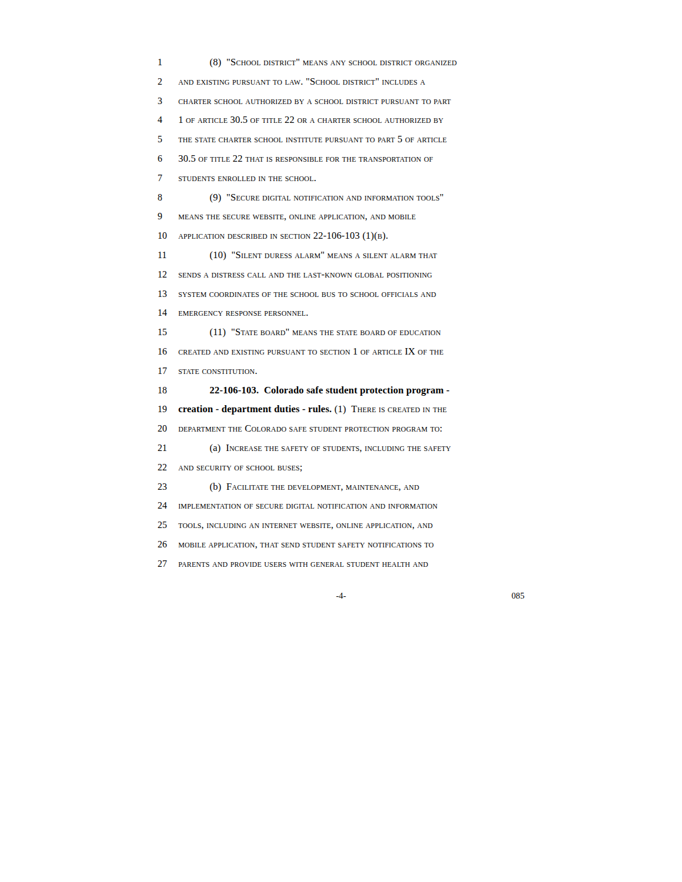1
(8) "School district" means any school district organized
2
and existing pursuant to law. "School district" includes a
3
charter school authorized by a school district pursuant to part
4
1 of article 30.5 of title 22 or a charter school authorized by
5
the state charter school institute pursuant to part 5 of article
6
30.5 of title 22 that is responsible for the transportation of
7
students enrolled in the school.
8
(9) "Secure digital notification and information tools"
9
means the secure website, online application, and mobile
10
application described in section 22-106-103 (1)(b).
11
(10) "Silent duress alarm" means a silent alarm that
12
sends a distress call and the last-known global positioning
13
system coordinates of the school bus to school officials and
14
emergency response personnel.
15
(11) "State board" means the state board of education
16
created and existing pursuant to section 1 of article IX of the
17
state constitution.
18
22-106-103. Colorado safe student protection program -
19
creation - department duties - rules. (1) There is created in the
20
department the Colorado safe student protection program to:
21
(a) Increase the safety of students, including the safety
22
and security of school buses;
23
(b) Facilitate the development, maintenance, and
24
implementation of secure digital notification and information
25
tools, including an internet website, online application, and
26
mobile application, that send student safety notifications to
27
parents and provide users with general student health and
-4- 085